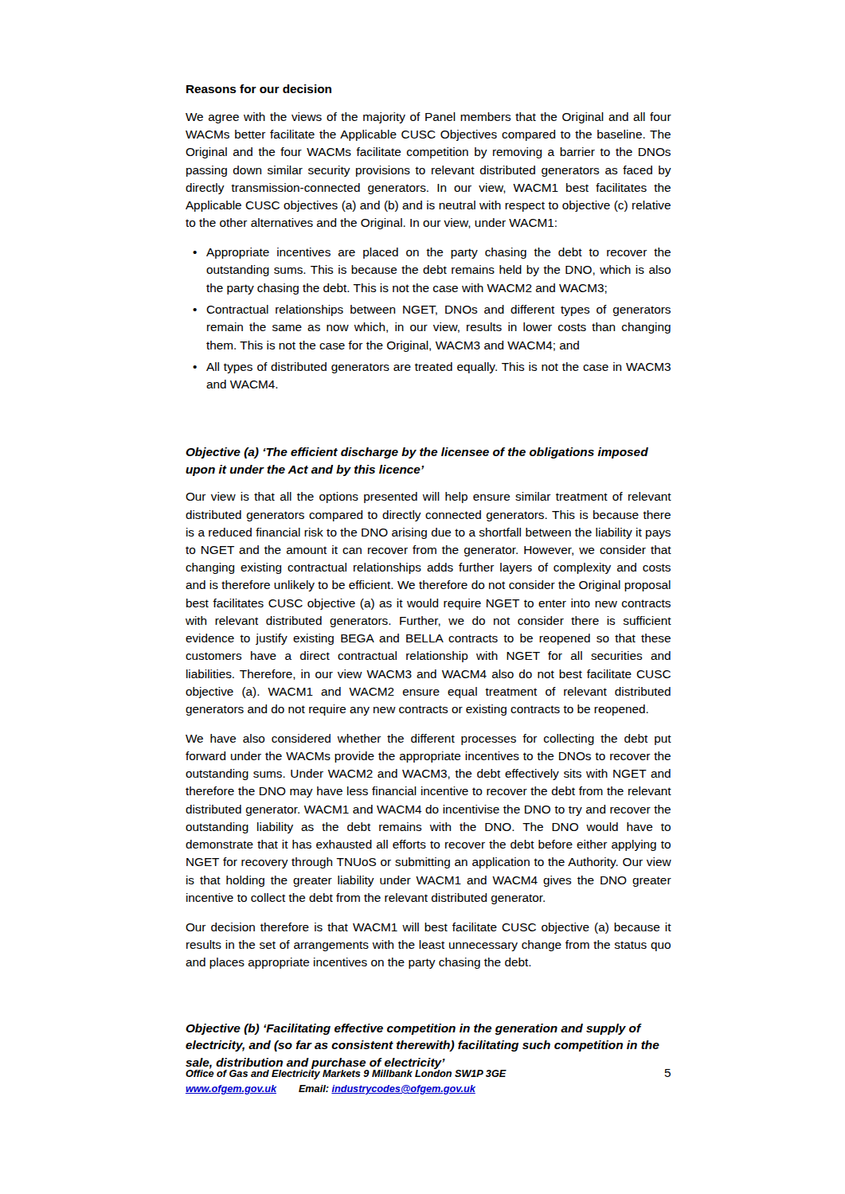Reasons for our decision
We agree with the views of the majority of Panel members that the Original and all four WACMs better facilitate the Applicable CUSC Objectives compared to the baseline. The Original and the four WACMs facilitate competition by removing a barrier to the DNOs passing down similar security provisions to relevant distributed generators as faced by directly transmission-connected generators. In our view, WACM1 best facilitates the Applicable CUSC objectives (a) and (b) and is neutral with respect to objective (c) relative to the other alternatives and the Original. In our view, under WACM1:
Appropriate incentives are placed on the party chasing the debt to recover the outstanding sums. This is because the debt remains held by the DNO, which is also the party chasing the debt. This is not the case with WACM2 and WACM3;
Contractual relationships between NGET, DNOs and different types of generators remain the same as now which, in our view, results in lower costs than changing them. This is not the case for the Original, WACM3 and WACM4; and
All types of distributed generators are treated equally. This is not the case in WACM3 and WACM4.
Objective (a) ‘The efficient discharge by the licensee of the obligations imposed upon it under the Act and by this licence’
Our view is that all the options presented will help ensure similar treatment of relevant distributed generators compared to directly connected generators. This is because there is a reduced financial risk to the DNO arising due to a shortfall between the liability it pays to NGET and the amount it can recover from the generator. However, we consider that changing existing contractual relationships adds further layers of complexity and costs and is therefore unlikely to be efficient. We therefore do not consider the Original proposal best facilitates CUSC objective (a) as it would require NGET to enter into new contracts with relevant distributed generators. Further, we do not consider there is sufficient evidence to justify existing BEGA and BELLA contracts to be reopened so that these customers have a direct contractual relationship with NGET for all securities and liabilities. Therefore, in our view WACM3 and WACM4 also do not best facilitate CUSC objective (a). WACM1 and WACM2 ensure equal treatment of relevant distributed generators and do not require any new contracts or existing contracts to be reopened.
We have also considered whether the different processes for collecting the debt put forward under the WACMs provide the appropriate incentives to the DNOs to recover the outstanding sums. Under WACM2 and WACM3, the debt effectively sits with NGET and therefore the DNO may have less financial incentive to recover the debt from the relevant distributed generator. WACM1 and WACM4 do incentivise the DNO to try and recover the outstanding liability as the debt remains with the DNO. The DNO would have to demonstrate that it has exhausted all efforts to recover the debt before either applying to NGET for recovery through TNUoS or submitting an application to the Authority. Our view is that holding the greater liability under WACM1 and WACM4 gives the DNO greater incentive to collect the debt from the relevant distributed generator.
Our decision therefore is that WACM1 will best facilitate CUSC objective (a) because it results in the set of arrangements with the least unnecessary change from the status quo and places appropriate incentives on the party chasing the debt.
Objective (b) ‘Facilitating effective competition in the generation and supply of electricity, and (so far as consistent therewith) facilitating such competition in the sale, distribution and purchase of electricity’
Office of Gas and Electricity Markets 9 Millbank London SW1P 3GE
5
www.ofgem.gov.uk Email: industrycodes@ofgem.gov.uk